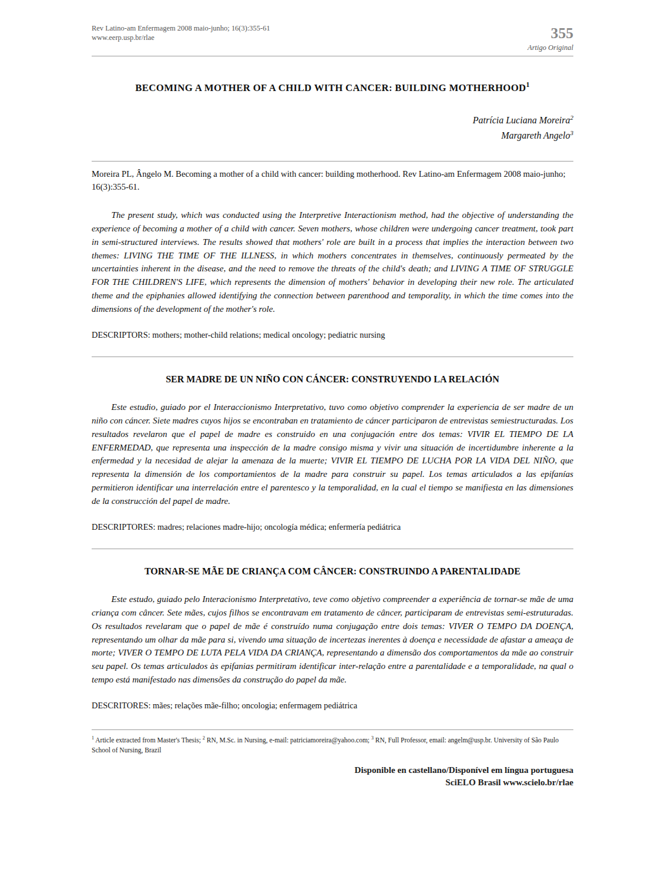Rev Latino-am Enfermagem 2008 maio-junho; 16(3):355-61
www.eerp.usp.br/rlae
355 Artigo Original
BECOMING A MOTHER OF A CHILD WITH CANCER: BUILDING MOTHERHOOD1
Patrícia Luciana Moreira2
Margareth Angelo3
Moreira PL, Ângelo M. Becoming a mother of a child with cancer: building motherhood. Rev Latino-am Enfermagem 2008 maio-junho; 16(3):355-61.
The present study, which was conducted using the Interpretive Interactionism method, had the objective of understanding the experience of becoming a mother of a child with cancer. Seven mothers, whose children were undergoing cancer treatment, took part in semi-structured interviews. The results showed that mothers' role are built in a process that implies the interaction between two themes: LIVING THE TIME OF THE ILLNESS, in which mothers concentrates in themselves, continuously permeated by the uncertainties inherent in the disease, and the need to remove the threats of the child's death; and LIVING A TIME OF STRUGGLE FOR THE CHILDREN'S LIFE, which represents the dimension of mothers' behavior in developing their new role. The articulated theme and the epiphanies allowed identifying the connection between parenthood and temporality, in which the time comes into the dimensions of the development of the mother's role.
DESCRIPTORS: mothers; mother-child relations; medical oncology; pediatric nursing
SER MADRE DE UN NIÑO CON CÁNCER: CONSTRUYENDO LA RELACIÓN
Este estudio, guiado por el Interaccionismo Interpretativo, tuvo como objetivo comprender la experiencia de ser madre de un niño con cáncer. Siete madres cuyos hijos se encontraban en tratamiento de cáncer participaron de entrevistas semiestructuradas. Los resultados revelaron que el papel de madre es construido en una conjugación entre dos temas: VIVIR EL TIEMPO DE LA ENFERMEDAD, que representa una inspección de la madre consigo misma y vivir una situación de incertidumbre inherente a la enfermedad y la necesidad de alejar la amenaza de la muerte; VIVIR EL TIEMPO DE LUCHA POR LA VIDA DEL NIÑO, que representa la dimensión de los comportamientos de la madre para construir su papel. Los temas articulados a las epifanías permitieron identificar una interrelación entre el parentesco y la temporalidad, en la cual el tiempo se manifiesta en las dimensiones de la construcción del papel de madre.
DESCRIPTORES: madres; relaciones madre-hijo; oncología médica; enfermería pediátrica
TORNAR-SE MÃE DE CRIANÇA COM CÂNCER: CONSTRUINDO A PARENTALIDADE
Este estudo, guiado pelo Interacionismo Interpretativo, teve como objetivo compreender a experiência de tornar-se mãe de uma criança com câncer. Sete mães, cujos filhos se encontravam em tratamento de câncer, participaram de entrevistas semi-estruturadas. Os resultados revelaram que o papel de mãe é construído numa conjugação entre dois temas: VIVER O TEMPO DA DOENÇA, representando um olhar da mãe para si, vivendo uma situação de incertezas inerentes à doença e necessidade de afastar a ameaça de morte; VIVER O TEMPO DE LUTA PELA VIDA DA CRIANÇA, representando a dimensão dos comportamentos da mãe ao construir seu papel. Os temas articulados às epifanias permitiram identificar inter-relação entre a parentalidade e a temporalidade, na qual o tempo está manifestado nas dimensões da construção do papel da mãe.
DESCRITORES: mães; relações mãe-filho; oncologia; enfermagem pediátrica
1 Article extracted from Master's Thesis; 2 RN, M.Sc. in Nursing, e-mail: patriciamoreira@yahoo.com; 3 RN, Full Professor, email: angelm@usp.br. University of São Paulo School of Nursing, Brazil
Disponible en castellano/Disponível em língua portuguesa
SciELO Brasil www.scielo.br/rlae